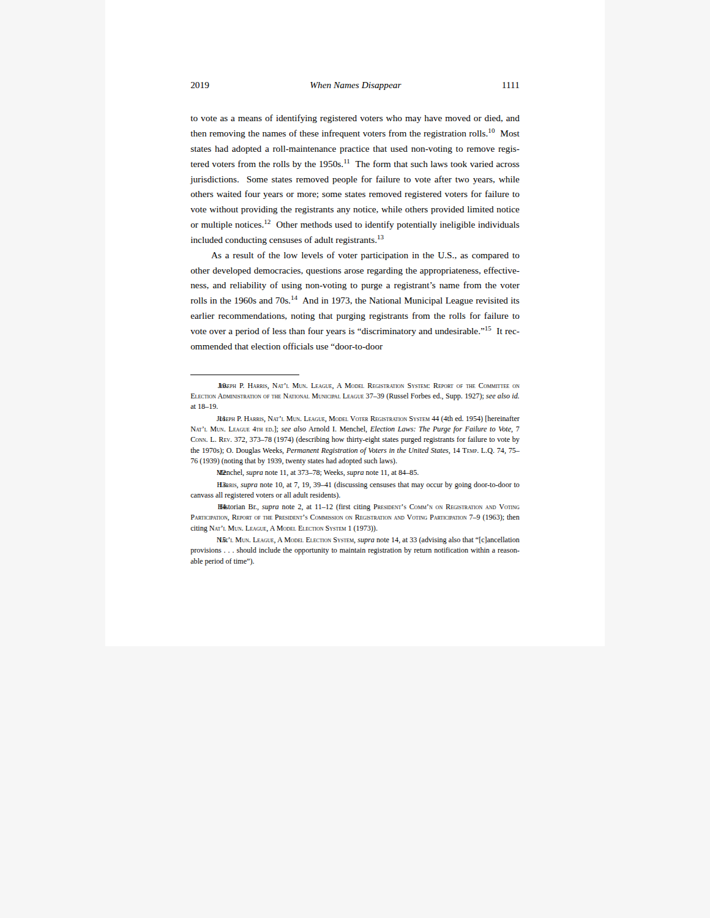2019 When Names Disappear 1111
to vote as a means of identifying registered voters who may have moved or died, and then removing the names of these infrequent voters from the registration rolls.10 Most states had adopted a roll-maintenance practice that used non-voting to remove registered voters from the rolls by the 1950s.11 The form that such laws took varied across jurisdictions. Some states removed people for failure to vote after two years, while others waited four years or more; some states removed registered voters for failure to vote without providing the registrants any notice, while others provided limited notice or multiple notices.12 Other methods used to identify potentially ineligible individuals included conducting censuses of adult registrants.13
As a result of the low levels of voter participation in the U.S., as compared to other developed democracies, questions arose regarding the appropriateness, effectiveness, and reliability of using non-voting to purge a registrant’s name from the voter rolls in the 1960s and 70s.14 And in 1973, the National Municipal League revisited its earlier recommendations, noting that purging registrants from the rolls for failure to vote over a period of less than four years is “discriminatory and undesirable.”15 It recommended that election officials use “door-to-door
10. Joseph P. Harris, Nat’l Mun. League, A Model Registration System: Report of the Committee on Election Administration of the National Municipal League 37–39 (Russel Forbes ed., Supp. 1927); see also id. at 18–19.
11. Joseph P. Harris, Nat’l Mun. League, Model Voter Registration System 44 (4th ed. 1954) [hereinafter Nat’l Mun. League 4th ed.]; see also Arnold I. Menchel, Election Laws: The Purge for Failure to Vote, 7 Conn. L. Rev. 372, 373–78 (1974) (describing how thirty-eight states purged registrants for failure to vote by the 1970s); O. Douglas Weeks, Permanent Registration of Voters in the United States, 14 Temp. L.Q. 74, 75–76 (1939) (noting that by 1939, twenty states had adopted such laws).
12. Menchel, supra note 11, at 373–78; Weeks, supra note 11, at 84–85.
13. Harris, supra note 10, at 7, 19, 39–41 (discussing censuses that may occur by going door-to-door to canvass all registered voters or all adult residents).
14. Historian Br., supra note 2, at 11–12 (first citing President’s Comm’n on Registration and Voting Participation, Report of the President’s Commission on Registration and Voting Participation 7–9 (1963); then citing Nat’l Mun. League, A Model Election System 1 (1973)).
15. Nat’l Mun. League, A Model Election System, supra note 14, at 33 (advising also that “[c]ancellation provisions . . . should include the opportunity to maintain registration by return notification within a reasonable period of time”).